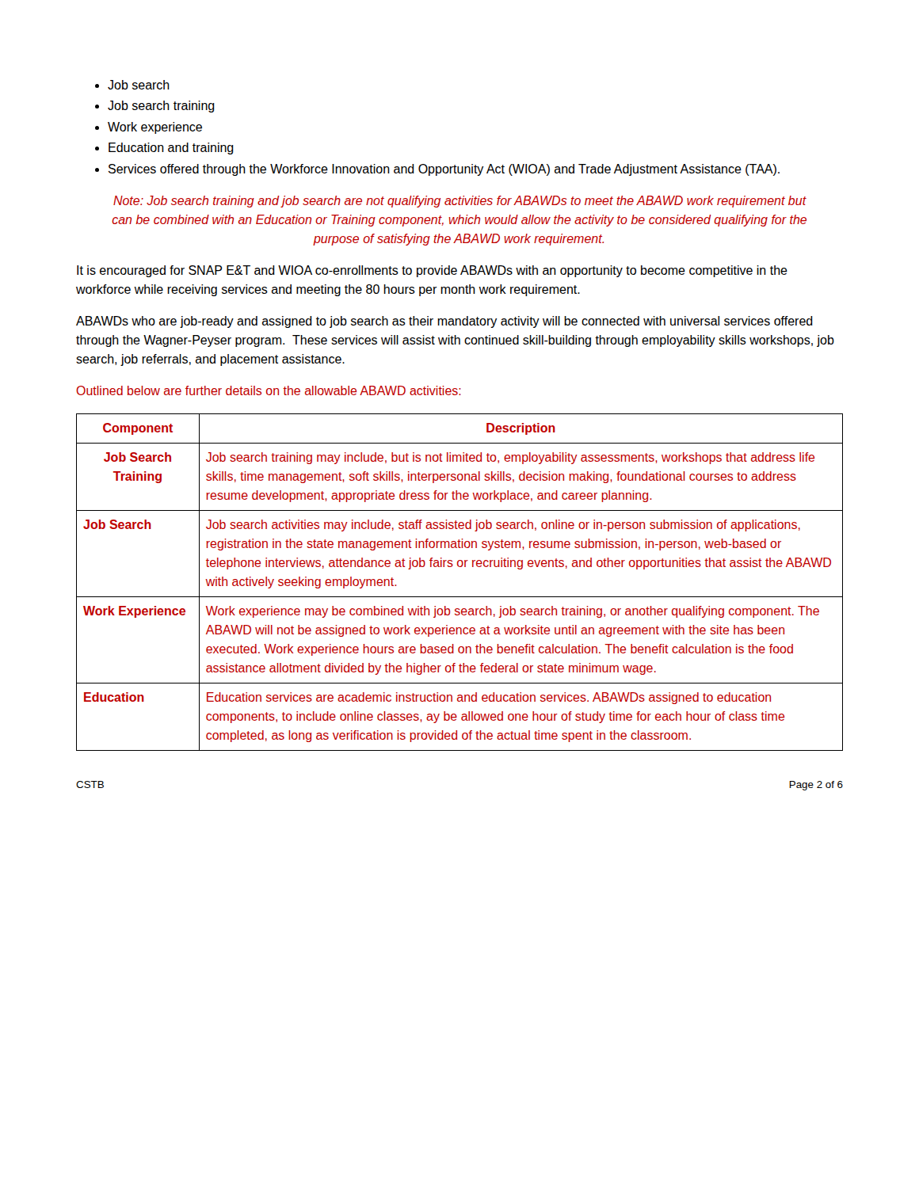Job search
Job search training
Work experience
Education and training
Services offered through the Workforce Innovation and Opportunity Act (WIOA) and Trade Adjustment Assistance (TAA).
Note: Job search training and job search are not qualifying activities for ABAWDs to meet the ABAWD work requirement but can be combined with an Education or Training component, which would allow the activity to be considered qualifying for the purpose of satisfying the ABAWD work requirement.
It is encouraged for SNAP E&T and WIOA co-enrollments to provide ABAWDs with an opportunity to become competitive in the workforce while receiving services and meeting the 80 hours per month work requirement.
ABAWDs who are job-ready and assigned to job search as their mandatory activity will be connected with universal services offered through the Wagner-Peyser program. These services will assist with continued skill-building through employability skills workshops, job search, job referrals, and placement assistance.
Outlined below are further details on the allowable ABAWD activities:
| Component | Description |
| --- | --- |
| Job Search Training | Job search training may include, but is not limited to, employability assessments, workshops that address life skills, time management, soft skills, interpersonal skills, decision making, foundational courses to address resume development, appropriate dress for the workplace, and career planning. |
| Job Search | Job search activities may include, staff assisted job search, online or in-person submission of applications, registration in the state management information system, resume submission, in-person, web-based or telephone interviews, attendance at job fairs or recruiting events, and other opportunities that assist the ABAWD with actively seeking employment. |
| Work Experience | Work experience may be combined with job search, job search training, or another qualifying component. The ABAWD will not be assigned to work experience at a worksite until an agreement with the site has been executed. Work experience hours are based on the benefit calculation. The benefit calculation is the food assistance allotment divided by the higher of the federal or state minimum wage. |
| Education | Education services are academic instruction and education services. ABAWDs assigned to education components, to include online classes, ay be allowed one hour of study time for each hour of class time completed, as long as verification is provided of the actual time spent in the classroom. |
CSTB Page 2 of 6